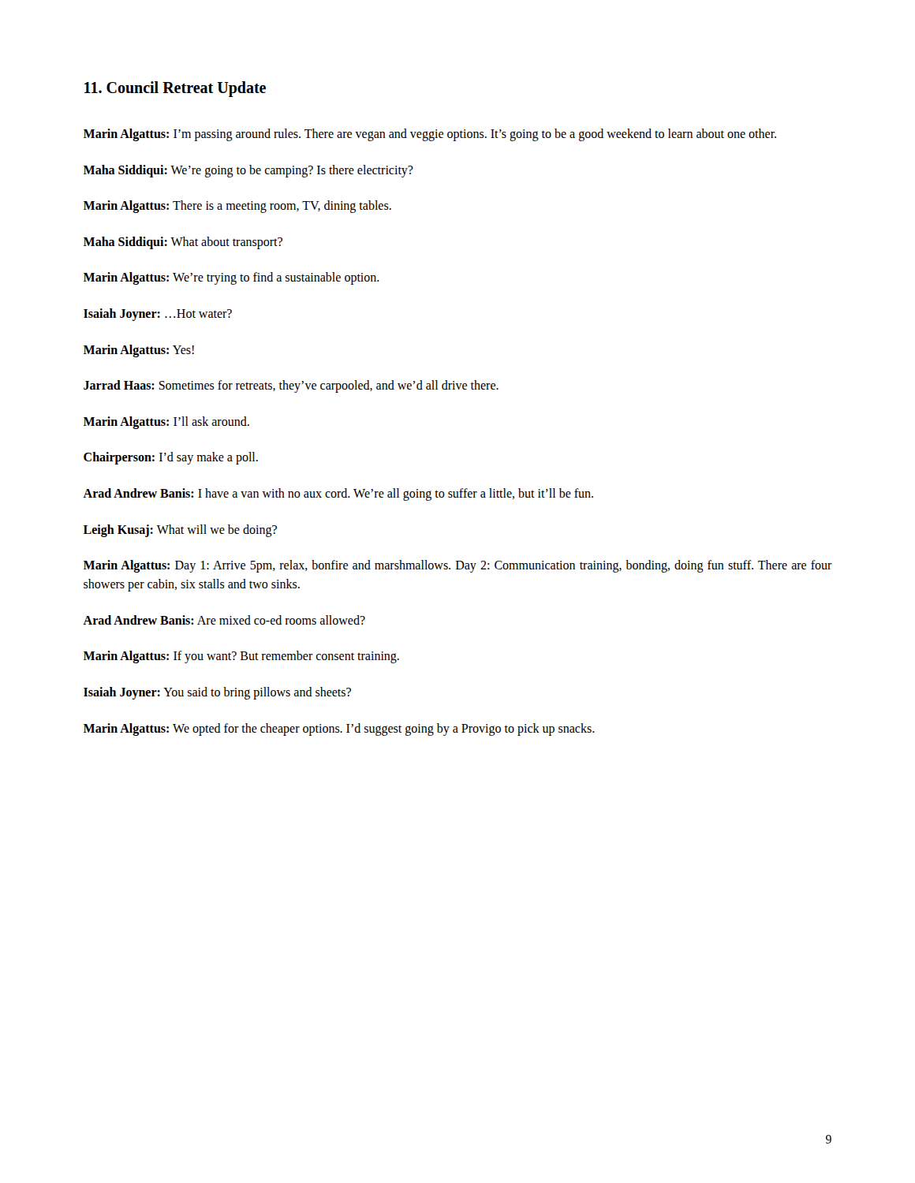11. Council Retreat Update
Marin Algattus: I’m passing around rules. There are vegan and veggie options. It’s going to be a good weekend to learn about one other.
Maha Siddiqui: We’re going to be camping? Is there electricity?
Marin Algattus: There is a meeting room, TV, dining tables.
Maha Siddiqui: What about transport?
Marin Algattus: We’re trying to find a sustainable option.
Isaiah Joyner: …Hot water?
Marin Algattus: Yes!
Jarrad Haas: Sometimes for retreats, they’ve carpooled, and we’d all drive there.
Marin Algattus: I’ll ask around.
Chairperson: I’d say make a poll.
Arad Andrew Banis: I have a van with no aux cord. We’re all going to suffer a little, but it’ll be fun.
Leigh Kusaj: What will we be doing?
Marin Algattus: Day 1: Arrive 5pm, relax, bonfire and marshmallows. Day 2: Communication training, bonding, doing fun stuff. There are four showers per cabin, six stalls and two sinks.
Arad Andrew Banis: Are mixed co-ed rooms allowed?
Marin Algattus: If you want? But remember consent training.
Isaiah Joyner: You said to bring pillows and sheets?
Marin Algattus: We opted for the cheaper options. I’d suggest going by a Provigo to pick up snacks.
9